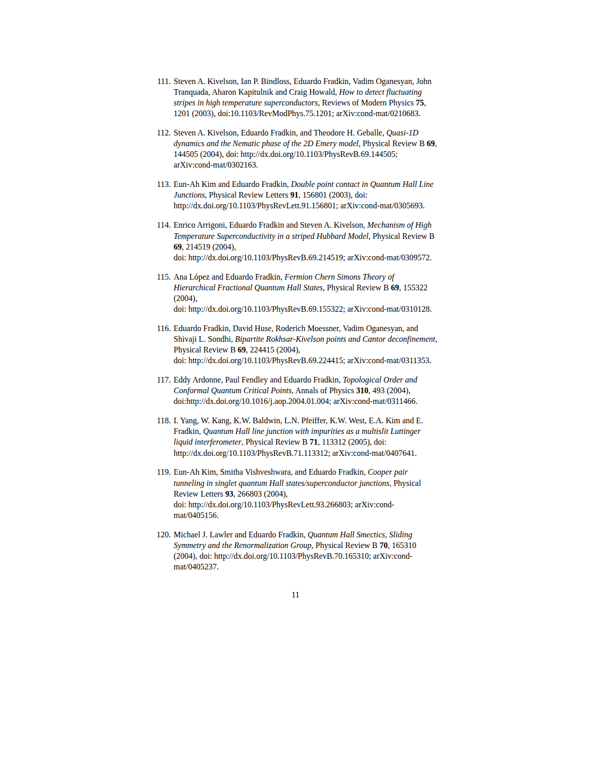111. Steven A. Kivelson, Ian P. Bindloss, Eduardo Fradkin, Vadim Oganesyan, John Tranquada, Aharon Kapitulnik and Craig Howald, How to detect fluctuating stripes in high temperature superconductors, Reviews of Modern Physics 75, 1201 (2003), doi:10.1103/RevModPhys.75.1201; arXiv:cond-mat/0210683.
112. Steven A. Kivelson, Eduardo Fradkin, and Theodore H. Geballe, Quasi-1D dynamics and the Nematic phase of the 2D Emery model, Physical Review B 69, 144505 (2004), doi: http://dx.doi.org/10.1103/PhysRevB.69.144505; arXiv:cond-mat/0302163.
113. Eun-Ah Kim and Eduardo Fradkin, Double point contact in Quantum Hall Line Junctions, Physical Review Letters 91, 156801 (2003), doi: http://dx.doi.org/10.1103/PhysRevLett.91.156801; arXiv:cond-mat/0305693.
114. Enrico Arrigoni, Eduardo Fradkin and Steven A. Kivelson, Mechanism of High Temperature Superconductivity in a striped Hubbard Model, Physical Review B 69, 214519 (2004),
doi: http://dx.doi.org/10.1103/PhysRevB.69.214519; arXiv:cond-mat/0309572.
115. Ana López and Eduardo Fradkin, Fermion Chern Simons Theory of Hierarchical Fractional Quantum Hall States, Physical Review B 69, 155322 (2004),
doi: http://dx.doi.org/10.1103/PhysRevB.69.155322; arXiv:cond-mat/0310128.
116. Eduardo Fradkin, David Huse, Roderich Moessner, Vadim Oganesyan, and Shivaji L. Sondhi, Bipartite Rokhsar-Kivelson points and Cantor deconfinement, Physical Review B 69, 224415 (2004),
doi: http://dx.doi.org/10.1103/PhysRevB.69.224415; arXiv:cond-mat/0311353.
117. Eddy Ardonne, Paul Fendley and Eduardo Fradkin, Topological Order and Conformal Quantum Critical Points, Annals of Physics 310, 493 (2004), doi:http://dx.doi.org/10.1016/j.aop.2004.01.004; arXiv:cond-mat/0311466.
118. I. Yang, W. Kang, K.W. Baldwin, L.N. Pfeiffer, K.W. West, E.A. Kim and E. Fradkin, Quantum Hall line junction with impurities as a multislit Luttinger liquid interferometer, Physical Review B 71, 113312 (2005), doi: http://dx.doi.org/10.1103/PhysRevB.71.113312; arXiv:cond-mat/0407641.
119. Eun-Ah Kim, Smitha Vishveshwara, and Eduardo Fradkin, Cooper pair tunneling in singlet quantum Hall states/superconductor junctions, Physical Review Letters 93, 266803 (2004),
doi: http://dx.doi.org/10.1103/PhysRevLett.93.266803; arXiv:cond-mat/0405156.
120. Michael J. Lawler and Eduardo Fradkin, Quantum Hall Smectics, Sliding Symmetry and the Renormalization Group, Physical Review B 70, 165310 (2004), doi: http://dx.doi.org/10.1103/PhysRevB.70.165310; arXiv:cond-mat/0405237.
11